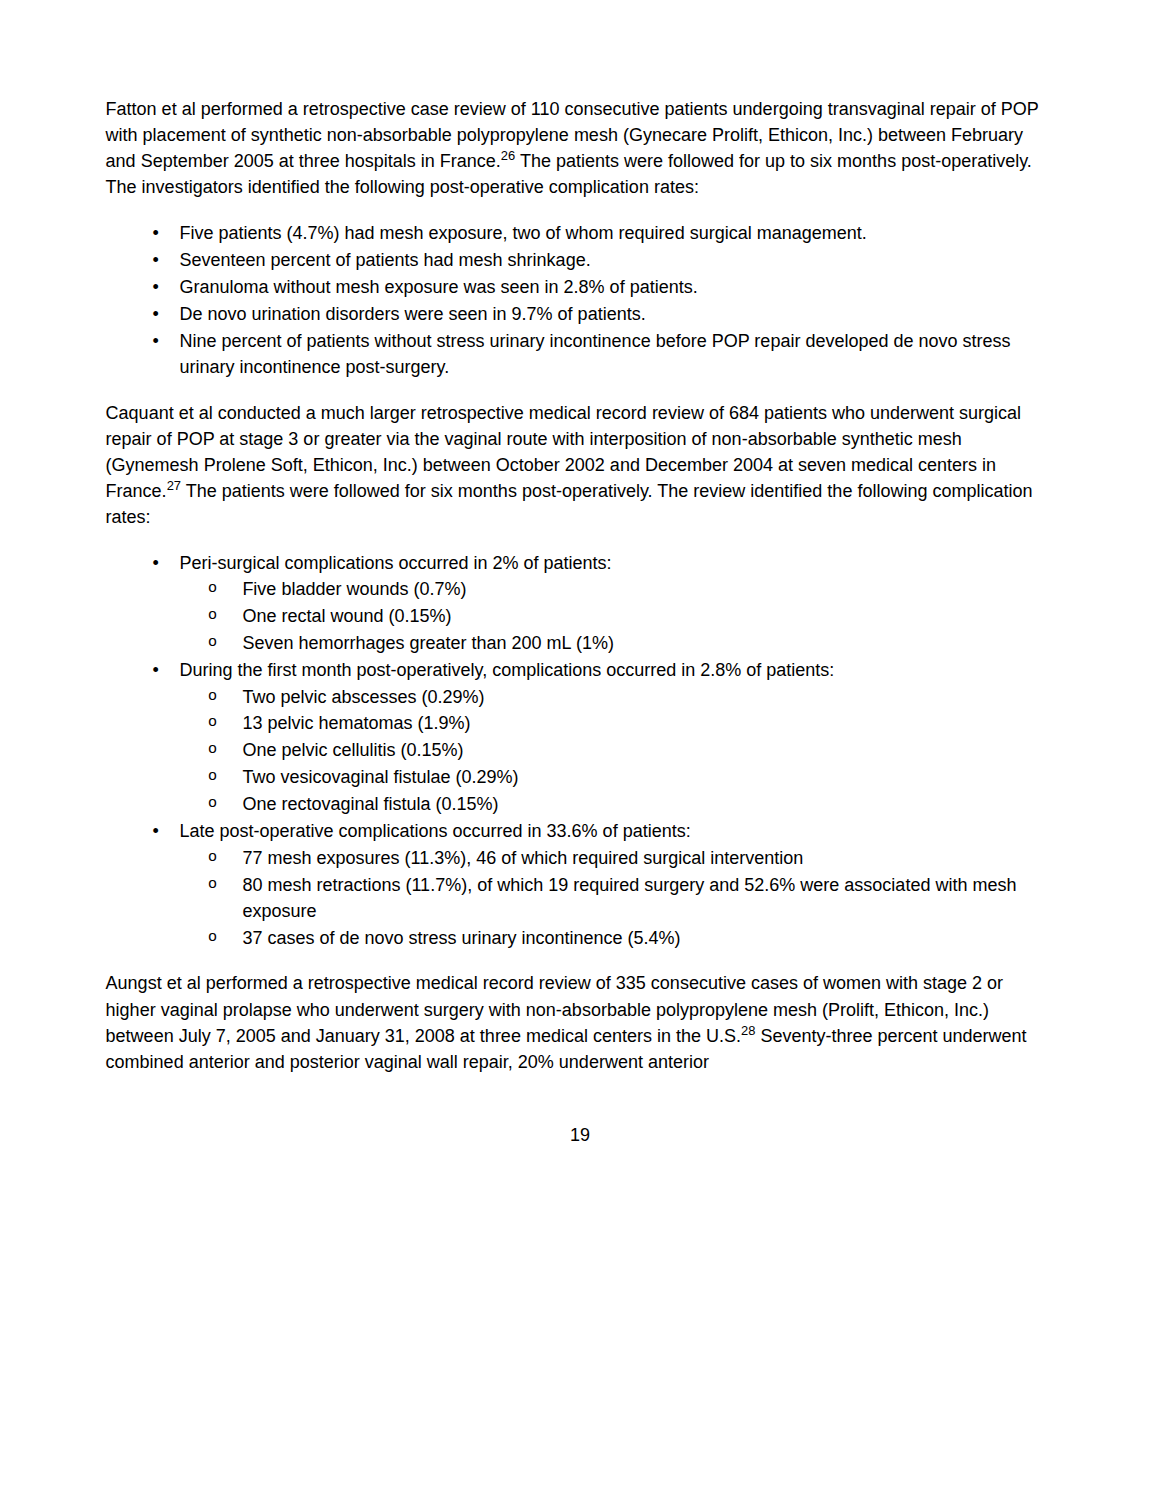Fatton et al performed a retrospective case review of 110 consecutive patients undergoing transvaginal repair of POP with placement of synthetic non-absorbable polypropylene mesh (Gynecare Prolift, Ethicon, Inc.) between February and September 2005 at three hospitals in France.26 The patients were followed for up to six months post-operatively. The investigators identified the following post-operative complication rates:
Five patients (4.7%) had mesh exposure, two of whom required surgical management.
Seventeen percent of patients had mesh shrinkage.
Granuloma without mesh exposure was seen in 2.8% of patients.
De novo urination disorders were seen in 9.7% of patients.
Nine percent of patients without stress urinary incontinence before POP repair developed de novo stress urinary incontinence post-surgery.
Caquant et al conducted a much larger retrospective medical record review of 684 patients who underwent surgical repair of POP at stage 3 or greater via the vaginal route with interposition of non-absorbable synthetic mesh (Gynemesh Prolene Soft, Ethicon, Inc.) between October 2002 and December 2004 at seven medical centers in France.27 The patients were followed for six months post-operatively. The review identified the following complication rates:
Peri-surgical complications occurred in 2% of patients:
Five bladder wounds (0.7%)
One rectal wound (0.15%)
Seven hemorrhages greater than 200 mL (1%)
During the first month post-operatively, complications occurred in 2.8% of patients:
Two pelvic abscesses (0.29%)
13 pelvic hematomas (1.9%)
One pelvic cellulitis (0.15%)
Two vesicovaginal fistulae (0.29%)
One rectovaginal fistula (0.15%)
Late post-operative complications occurred in 33.6% of patients:
77 mesh exposures (11.3%), 46 of which required surgical intervention
80 mesh retractions (11.7%), of which 19 required surgery and 52.6% were associated with mesh exposure
37 cases of de novo stress urinary incontinence (5.4%)
Aungst et al performed a retrospective medical record review of 335 consecutive cases of women with stage 2 or higher vaginal prolapse who underwent surgery with non-absorbable polypropylene mesh (Prolift, Ethicon, Inc.) between July 7, 2005 and January 31, 2008 at three medical centers in the U.S.28 Seventy-three percent underwent combined anterior and posterior vaginal wall repair, 20% underwent anterior
19